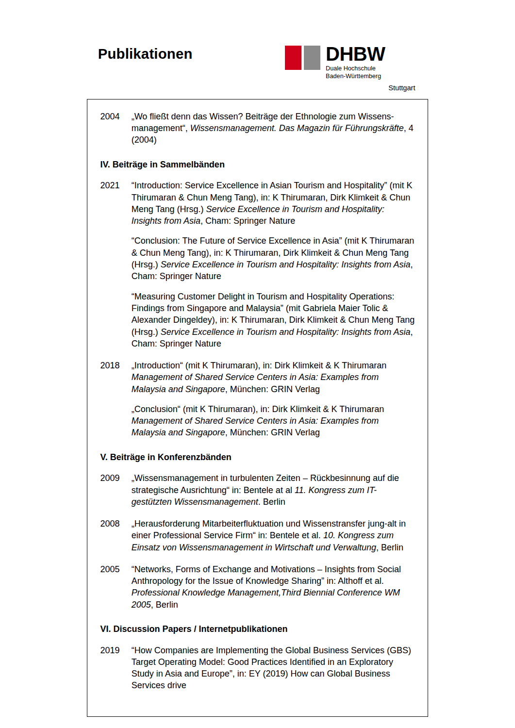DHBW
Duale Hochschule
Baden-Württemberg
Stuttgart
Publikationen
2004
„Wo fließt denn das Wissen? Beiträge der Ethnologie zum Wissens-management“, Wissensmanagement. Das Magazin für Führungskräfte, 4 (2004)
IV. Beiträge in Sammelbänden
2021
“Introduction: Service Excellence in Asian Tourism and Hospitality” (mit K Thirumaran & Chun Meng Tang), in: K Thirumaran, Dirk Klimkeit & Chun Meng Tang (Hrsg.) Service Excellence in Tourism and Hospitality: Insights from Asia, Cham: Springer Nature
“Conclusion: The Future of Service Excellence in Asia” (mit K Thirumaran & Chun Meng Tang), in: K Thirumaran, Dirk Klimkeit & Chun Meng Tang (Hrsg.) Service Excellence in Tourism and Hospitality: Insights from Asia, Cham: Springer Nature
“Measuring Customer Delight in Tourism and Hospitality Operations: Findings from Singapore and Malaysia” (mit Gabriela Maier Tolic & Alexander Dingeldey), in: K Thirumaran, Dirk Klimkeit & Chun Meng Tang (Hrsg.) Service Excellence in Tourism and Hospitality: Insights from Asia, Cham: Springer Nature
2018
„Introduction“ (mit K Thirumaran), in: Dirk Klimkeit & K Thirumaran Management of Shared Service Centers in Asia: Examples from Malaysia and Singapore, München: GRIN Verlag
„Conclusion“ (mit K Thirumaran), in: Dirk Klimkeit & K Thirumaran Management of Shared Service Centers in Asia: Examples from Malaysia and Singapore, München: GRIN Verlag
V. Beiträge in Konferenzbänden
2009
„Wissensmanagement in turbulenten Zeiten – Rückbesinnung auf die strategische Ausrichtung“ in: Bentele at al 11. Kongress zum IT-gestützten Wissensmanagement. Berlin
2008
„Herausforderung Mitarbeiterfluktuation und Wissenstransfer jung-alt in einer Professional Service Firm“ in: Bentele et al. 10. Kongress zum Einsatz von Wissensmanagement in Wirtschaft und Verwaltung, Berlin
2005
“Networks, Forms of Exchange and Motivations – Insights from Social Anthropology for the Issue of Knowledge Sharing” in: Althoff et al. Professional Knowledge Management,Third Biennial Conference WM 2005, Berlin
VI. Discussion Papers / Internetpublikationen
2019
“How Companies are Implementing the Global Business Services (GBS) Target Operating Model: Good Practices Identified in an Exploratory Study in Asia and Europe”, in: EY (2019) How can Global Business Services drive